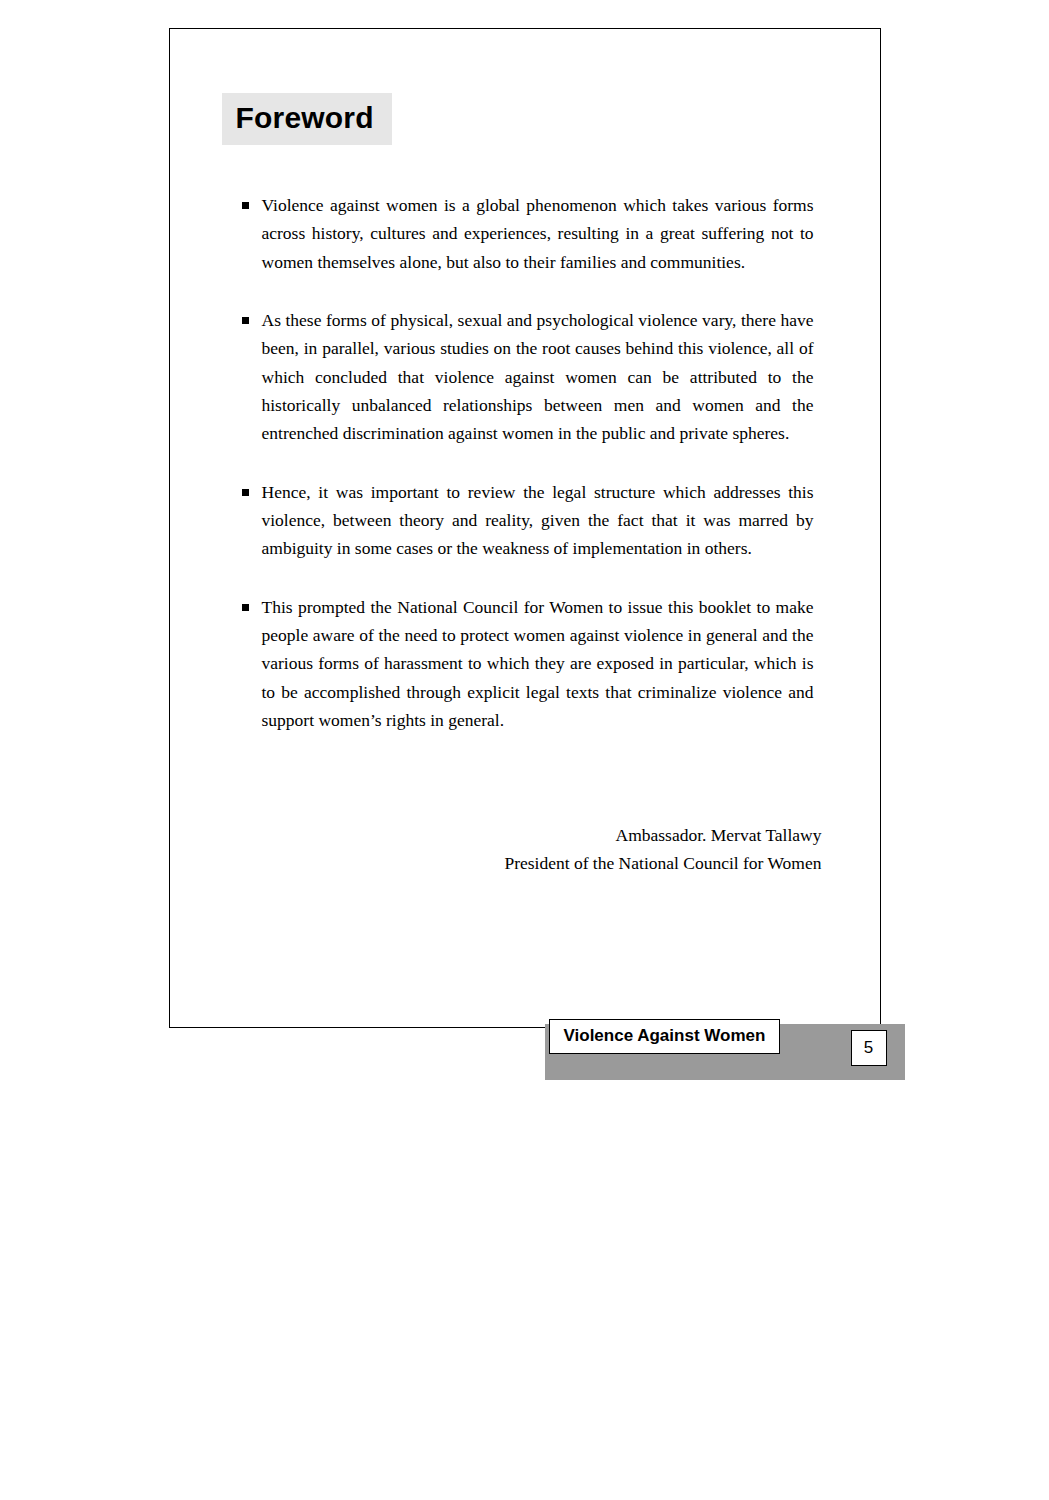Foreword
Violence against women is a global phenomenon which takes various forms across history, cultures and experiences, resulting in a great suffering not to women themselves alone, but also to their families and communities.
As these forms of physical, sexual and psychological violence vary, there have been, in parallel, various studies on the root causes behind this violence, all of which concluded that violence against women can be attributed to the historically unbalanced relationships between men and women and the entrenched discrimination against women in the public and private spheres.
Hence, it was important to review the legal structure which addresses this violence, between theory and reality, given the fact that it was marred by ambiguity in some cases or the weakness of implementation in others.
This prompted the National Council for Women to issue this booklet to make people aware of the need to protect women against violence in general and the various forms of harassment to which they are exposed in particular, which is to be accomplished through explicit legal texts that criminalize violence and support women’s rights in general.
Ambassador. Mervat Tallawy
President of the National Council for Women
Violence Against Women
5